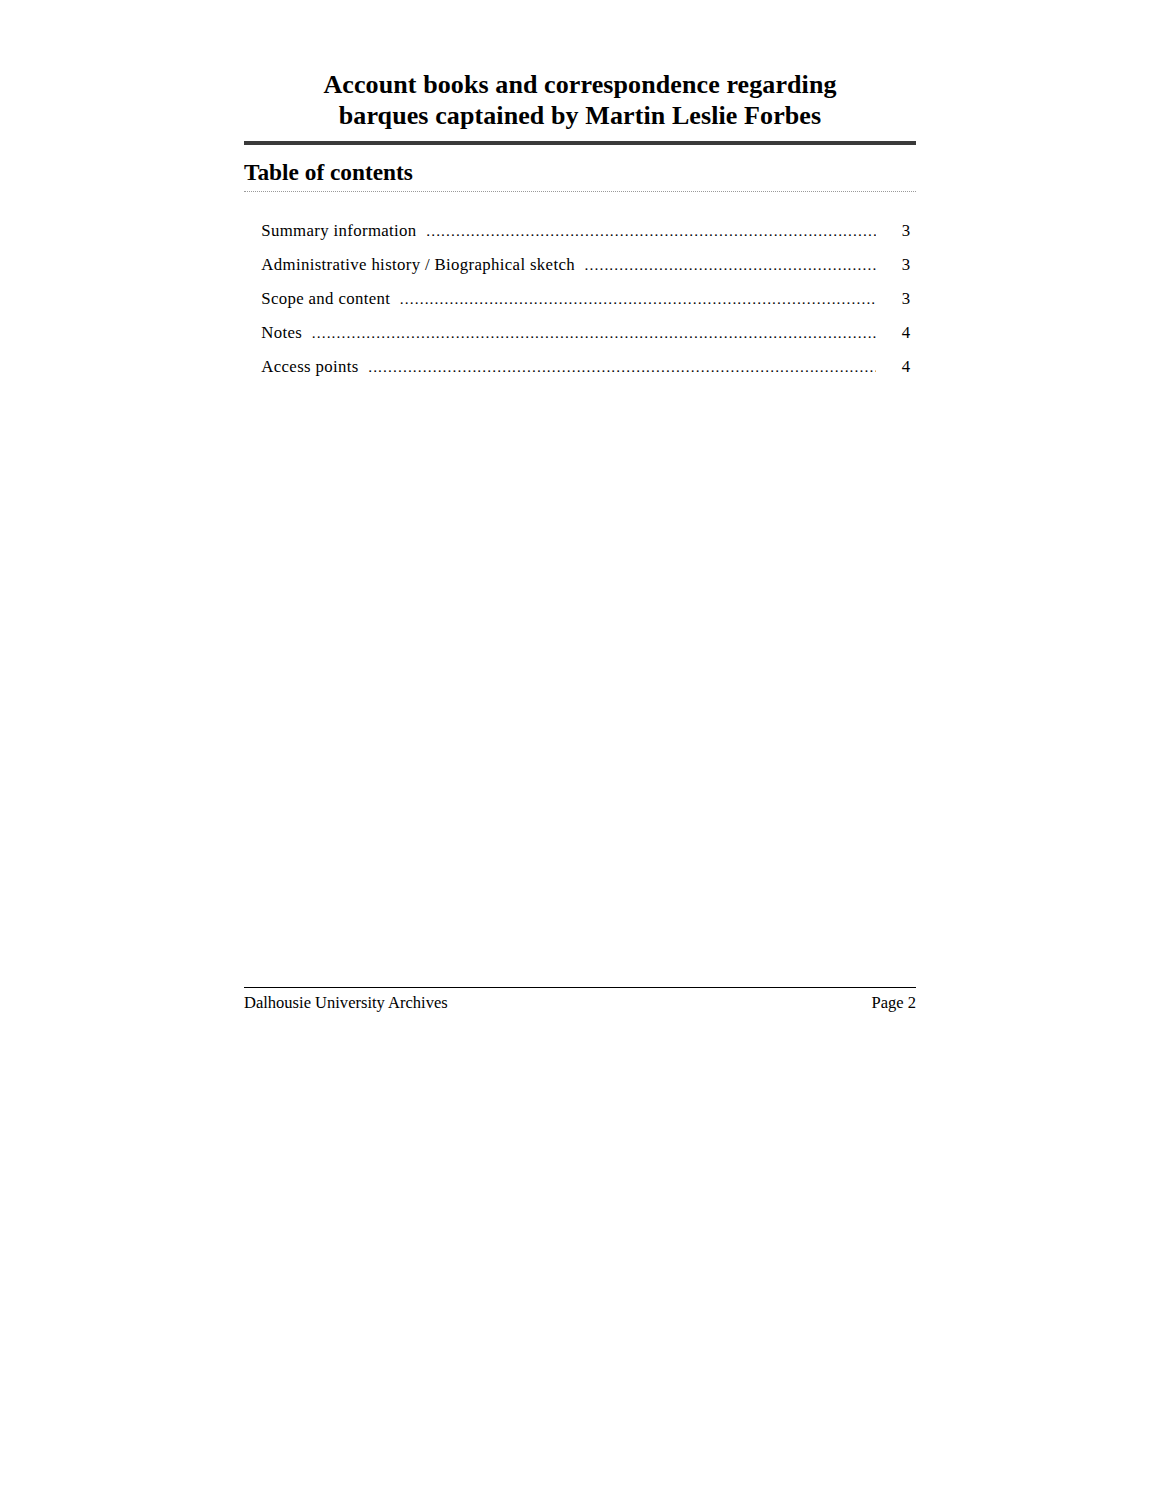Account books and correspondence regarding
barques captained by Martin Leslie Forbes
Table of contents
Summary information .......................................................................................................................................... 3
Administrative history / Biographical sketch ............................................................................................... 3
Scope and content ............................................................................................................................. 3
Notes ................................................................................................................................................. 4
Access points ................................................................................................................................. 4
Dalhousie University Archives Page 2